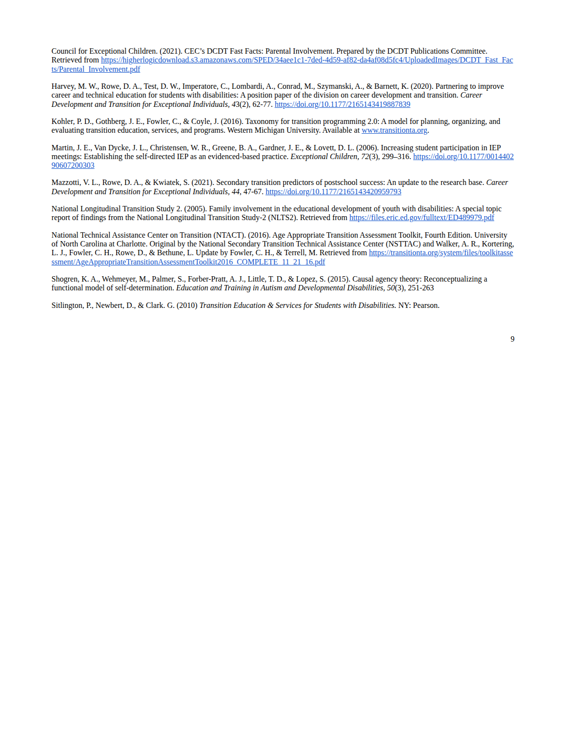Council for Exceptional Children. (2021). CEC’s DCDT Fast Facts: Parental Involvement. Prepared by the DCDT Publications Committee. Retrieved from https://higherlogicdownload.s3.amazonaws.com/SPED/34aee1c1-7ded-4d59-af82-da4af08d5fc4/UploadedImages/DCDT_Fast_Facts/Parental_Involvement.pdf
Harvey, M. W., Rowe, D. A., Test, D. W., Imperatore, C., Lombardi, A., Conrad, M., Szymanski, A., & Barnett, K. (2020). Partnering to improve career and technical education for students with disabilities: A position paper of the division on career development and transition. Career Development and Transition for Exceptional Individuals, 43(2), 62-77. https://doi.org/10.1177/2165143419887839
Kohler, P. D., Gothberg, J. E., Fowler, C., & Coyle, J. (2016). Taxonomy for transition programming 2.0: A model for planning, organizing, and evaluating transition education, services, and programs. Western Michigan University. Available at www.transitionta.org.
Martin, J. E., Van Dycke, J. L., Christensen, W. R., Greene, B. A., Gardner, J. E., & Lovett, D. L. (2006). Increasing student participation in IEP meetings: Establishing the self-directed IEP as an evidenced-based practice. Exceptional Children, 72(3), 299–316. https://doi.org/10.1177/001440290607200303
Mazzotti, V. L., Rowe, D. A., & Kwiatek, S. (2021). Secondary transition predictors of postschool success: An update to the research base. Career Development and Transition for Exceptional Individuals, 44, 47-67. https://doi.org/10.1177/2165143420959793
National Longitudinal Transition Study 2. (2005). Family involvement in the educational development of youth with disabilities: A special topic report of findings from the National Longitudinal Transition Study-2 (NLTS2). Retrieved from https://files.eric.ed.gov/fulltext/ED489979.pdf
National Technical Assistance Center on Transition (NTACT). (2016). Age Appropriate Transition Assessment Toolkit, Fourth Edition. University of North Carolina at Charlotte. Original by the National Secondary Transition Technical Assistance Center (NSTTAC) and Walker, A. R., Kortering, L. J., Fowler, C. H., Rowe, D., & Bethune, L. Update by Fowler, C. H., & Terrell, M. Retrieved from https://transitionta.org/system/files/toolkitassessment/AgeAppropriateTransitionAssessmentToolkit2016_COMPLETE_11_21_16.pdf
Shogren, K. A., Wehmeyer, M., Palmer, S., Forber-Pratt, A. J., Little, T. D., & Lopez, S. (2015). Causal agency theory: Reconceptualizing a functional model of self-determination. Education and Training in Autism and Developmental Disabilities, 50(3), 251-263
Sitlington, P., Newbert, D., & Clark. G. (2010) Transition Education & Services for Students with Disabilities. NY: Pearson.
9